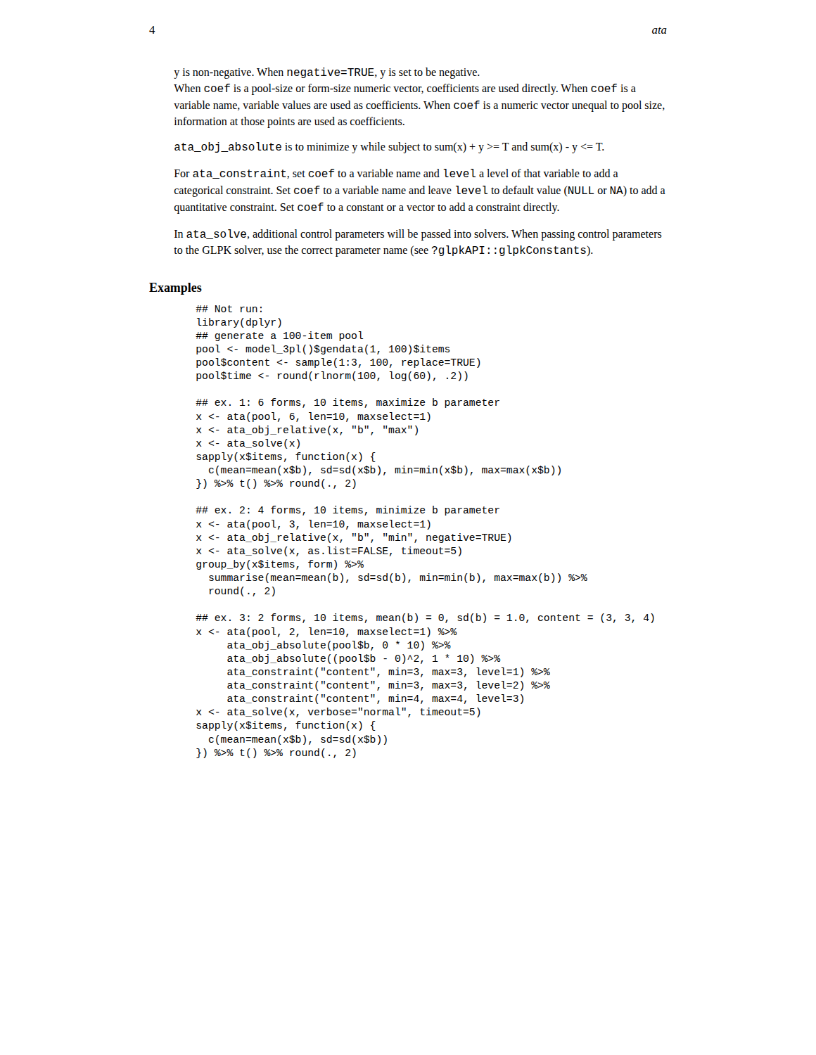4 ata
y is non-negative. When negative=TRUE, y is set to be negative.
When coef is a pool-size or form-size numeric vector, coefficients are used directly. When coef is a variable name, variable values are used as coefficients. When coef is a numeric vector unequal to pool size, information at those points are used as coefficients.
ata_obj_absolute is to minimize y while subject to sum(x) + y >= T and sum(x) - y <= T.
For ata_constraint, set coef to a variable name and level a level of that variable to add a categorical constraint. Set coef to a variable name and leave level to default value (NULL or NA) to add a quantitative constraint. Set coef to a constant or a vector to add a constraint directly.
In ata_solve, additional control parameters will be passed into solvers. When passing control parameters to the GLPK solver, use the correct parameter name (see ?glpkAPI::glpkConstants).
Examples
## Not run:
library(dplyr)
## generate a 100-item pool
pool <- model_3pl()$gendata(1, 100)$items
pool$content <- sample(1:3, 100, replace=TRUE)
pool$time <- round(rlnorm(100, log(60), .2))

## ex. 1: 6 forms, 10 items, maximize b parameter
x <- ata(pool, 6, len=10, maxselect=1)
x <- ata_obj_relative(x, "b", "max")
x <- ata_solve(x)
sapply(x$items, function(x) {
  c(mean=mean(x$b), sd=sd(x$b), min=min(x$b), max=max(x$b))
}) %>% t() %>% round(., 2)

## ex. 2: 4 forms, 10 items, minimize b parameter
x <- ata(pool, 3, len=10, maxselect=1)
x <- ata_obj_relative(x, "b", "min", negative=TRUE)
x <- ata_solve(x, as.list=FALSE, timeout=5)
group_by(x$items, form) %>%
  summarise(mean=mean(b), sd=sd(b), min=min(b), max=max(b)) %>%
  round(., 2)

## ex. 3: 2 forms, 10 items, mean(b) = 0, sd(b) = 1.0, content = (3, 3, 4)
x <- ata(pool, 2, len=10, maxselect=1) %>%
     ata_obj_absolute(pool$b, 0 * 10) %>%
     ata_obj_absolute((pool$b - 0)^2, 1 * 10) %>%
     ata_constraint("content", min=3, max=3, level=1) %>%
     ata_constraint("content", min=3, max=3, level=2) %>%
     ata_constraint("content", min=4, max=4, level=3)
x <- ata_solve(x, verbose="normal", timeout=5)
sapply(x$items, function(x) {
  c(mean=mean(x$b), sd=sd(x$b))
}) %>% t() %>% round(., 2)